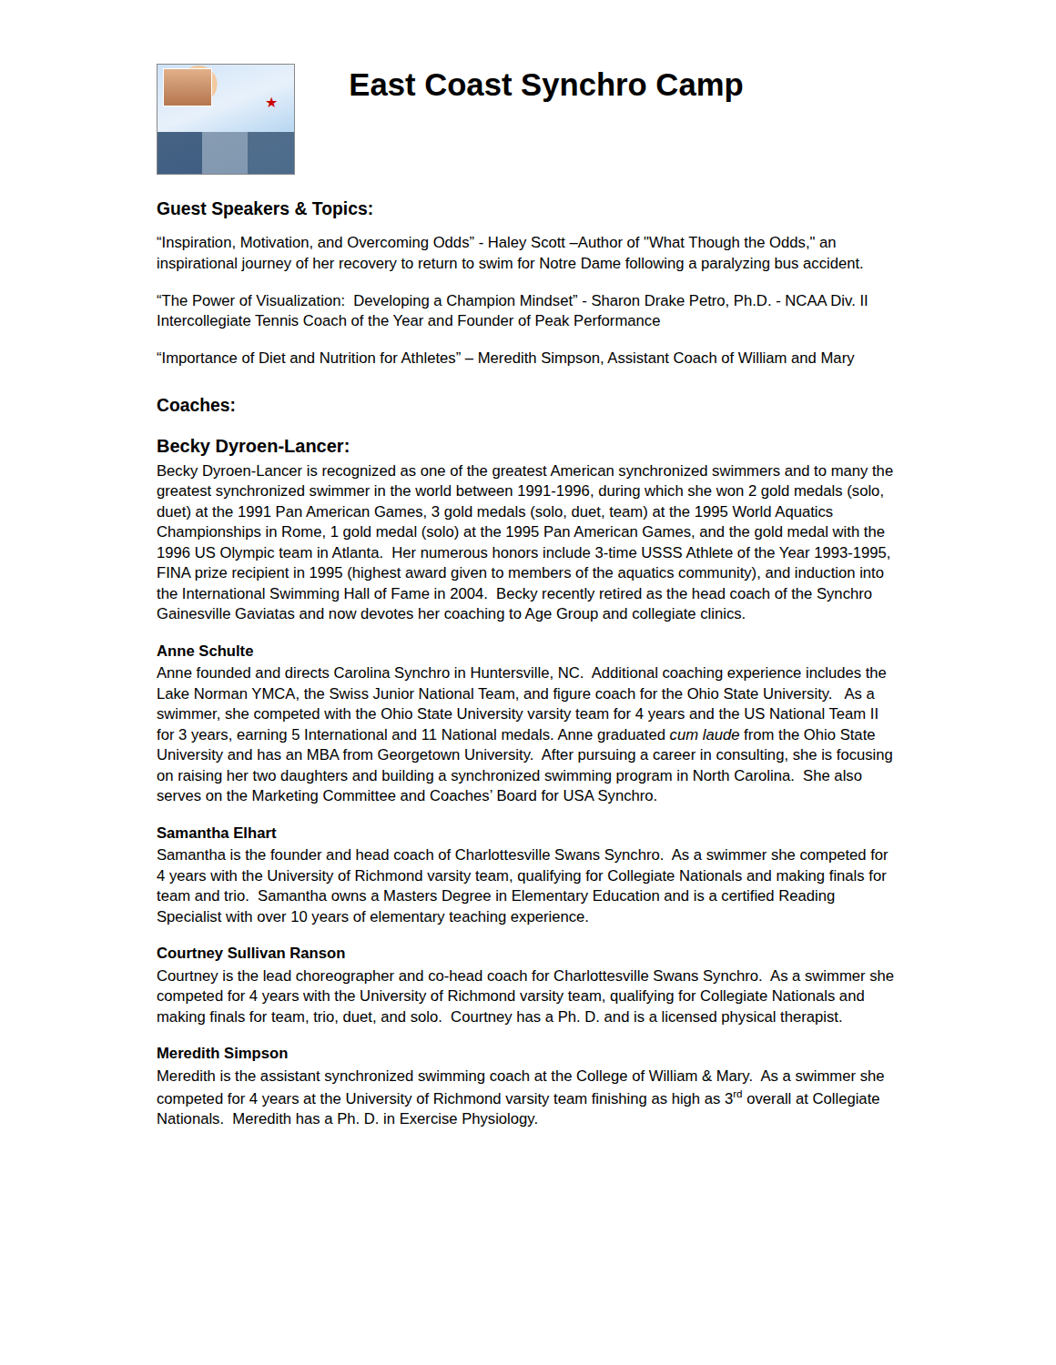★
East Coast Synchro Camp
Guest Speakers & Topics:
“Inspiration, Motivation, and Overcoming Odds” - Haley Scott –Author of "What Though the Odds," an inspirational journey of her recovery to return to swim for Notre Dame following a paralyzing bus accident.
“The Power of Visualization: Developing a Champion Mindset” - Sharon Drake Petro, Ph.D. - NCAA Div. II Intercollegiate Tennis Coach of the Year and Founder of Peak Performance
“Importance of Diet and Nutrition for Athletes” – Meredith Simpson, Assistant Coach of William and Mary
Coaches:
Becky Dyroen-Lancer:
Becky Dyroen-Lancer is recognized as one of the greatest American synchronized swimmers and to many the greatest synchronized swimmer in the world between 1991-1996, during which she won 2 gold medals (solo, duet) at the 1991 Pan American Games, 3 gold medals (solo, duet, team) at the 1995 World Aquatics Championships in Rome, 1 gold medal (solo) at the 1995 Pan American Games, and the gold medal with the 1996 US Olympic team in Atlanta. Her numerous honors include 3-time USSS Athlete of the Year 1993-1995, FINA prize recipient in 1995 (highest award given to members of the aquatics community), and induction into the International Swimming Hall of Fame in 2004. Becky recently retired as the head coach of the Synchro Gainesville Gaviatas and now devotes her coaching to Age Group and collegiate clinics.
Anne Schulte
Anne founded and directs Carolina Synchro in Huntersville, NC. Additional coaching experience includes the Lake Norman YMCA, the Swiss Junior National Team, and figure coach for the Ohio State University. As a swimmer, she competed with the Ohio State University varsity team for 4 years and the US National Team II for 3 years, earning 5 International and 11 National medals. Anne graduated cum laude from the Ohio State University and has an MBA from Georgetown University. After pursuing a career in consulting, she is focusing on raising her two daughters and building a synchronized swimming program in North Carolina. She also serves on the Marketing Committee and Coaches’ Board for USA Synchro.
Samantha Elhart
Samantha is the founder and head coach of Charlottesville Swans Synchro. As a swimmer she competed for 4 years with the University of Richmond varsity team, qualifying for Collegiate Nationals and making finals for team and trio. Samantha owns a Masters Degree in Elementary Education and is a certified Reading Specialist with over 10 years of elementary teaching experience.
Courtney Sullivan Ranson
Courtney is the lead choreographer and co-head coach for Charlottesville Swans Synchro. As a swimmer she competed for 4 years with the University of Richmond varsity team, qualifying for Collegiate Nationals and making finals for team, trio, duet, and solo. Courtney has a Ph. D. and is a licensed physical therapist.
Meredith Simpson
Meredith is the assistant synchronized swimming coach at the College of William & Mary. As a swimmer she competed for 4 years at the University of Richmond varsity team finishing as high as 3rd overall at Collegiate Nationals. Meredith has a Ph. D. in Exercise Physiology.